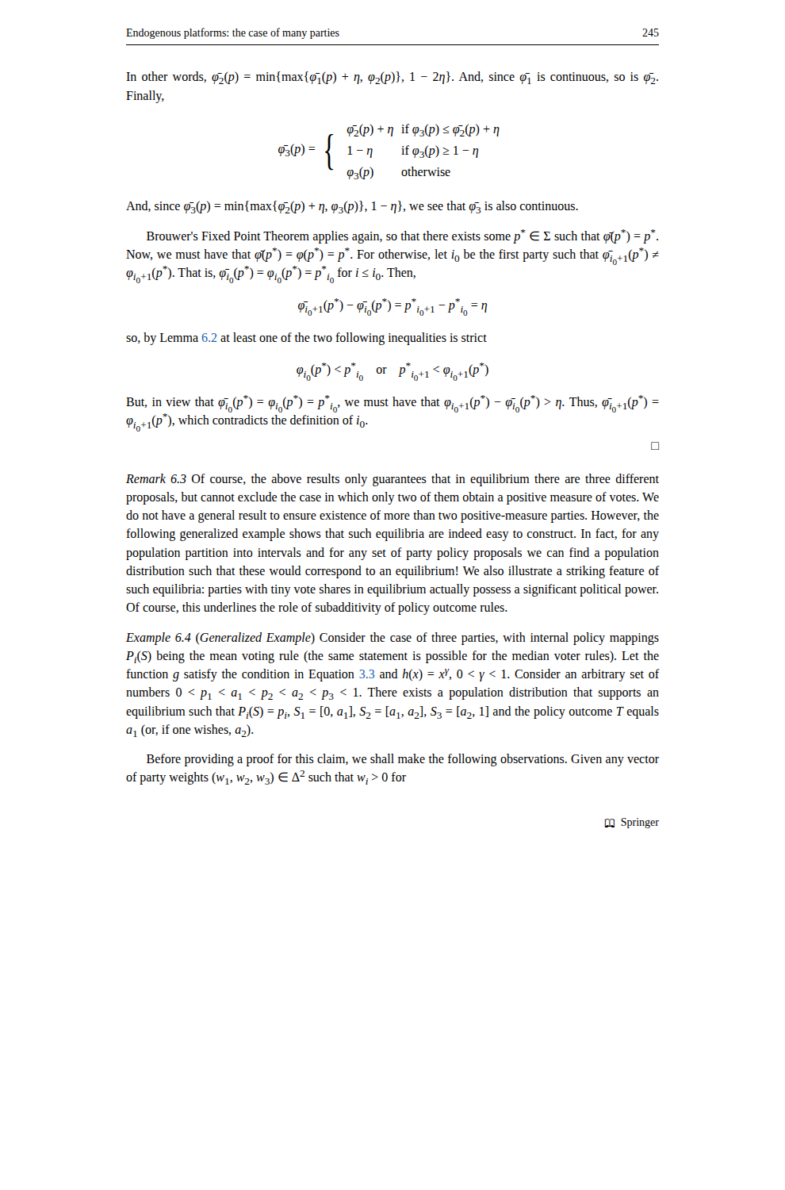Endogenous platforms: the case of many parties 245
In other words, φ̄2(p) = min{max{φ̄1(p) + η, φ2(p)}, 1 − 2η}. And, since φ̄1 is continuous, so is φ̄2. Finally,
φ̄3(p) = {
| φ̄ 2 ( p ) + η | if φ 3 ( p ) ≤ φ̄ 2 ( p ) + η |
| 1 − η | if φ 3 ( p ) ≥ 1 − η |
| φ 3 ( p ) | otherwise |
And, since φ̄3(p) = min{max{φ̄2(p) + η, φ3(p)}, 1 − η}, we see that φ̄3 is also continuous.
Brouwer's Fixed Point Theorem applies again, so that there exists some p* ∈ Σ such that φ̄(p*) = p*. Now, we must have that φ̄(p*) = φ(p*) = p*. For otherwise, let i0 be the first party such that φ̄i0+1(p*) ≠ φi0+1(p*). That is, φ̄i0(p*) = φi0(p*) = p*i0 for i ≤ i0. Then,
φ̄i0+1(p*) − φ̄i0(p*) = p*i0+1 − p*i0 = η
so, by Lemma 6.2 at least one of the two following inequalities is strict
φi0(p*) < p*i0 or p*i0+1 < φi0+1(p*)
But, in view that φ̄i0(p*) = φi0(p*) = p*i0, we must have that φi0+1(p*) − φ̄i0(p*) > η. Thus, φ̄i0+1(p*) = φi0+1(p*), which contradicts the definition of i0.
□
Remark 6.3 Of course, the above results only guarantees that in equilibrium there are three different proposals, but cannot exclude the case in which only two of them obtain a positive measure of votes. We do not have a general result to ensure existence of more than two positive-measure parties. However, the following generalized example shows that such equilibria are indeed easy to construct. In fact, for any population partition into intervals and for any set of party policy proposals we can find a population distribution such that these would correspond to an equilibrium! We also illustrate a striking feature of such equilibria: parties with tiny vote shares in equilibrium actually possess a significant political power. Of course, this underlines the role of subadditivity of policy outcome rules.
Example 6.4 (Generalized Example) Consider the case of three parties, with internal policy mappings Pi(S) being the mean voting rule (the same statement is possible for the median voter rules). Let the function g satisfy the condition in Equation 3.3 and h(x) = xγ, 0 < γ < 1. Consider an arbitrary set of numbers 0 < p1 < a1 < p2 < a2 < p3 < 1. There exists a population distribution that supports an equilibrium such that Pi(S) = pi, S1 = [0, a1], S2 = [a1, a2], S3 = [a2, 1] and the policy outcome T equals a1 (or, if one wishes, a2).
Before providing a proof for this claim, we shall make the following observations. Given any vector of party weights (w1, w2, w3) ∈ Δ2 such that wi > 0 for
🕮Springer